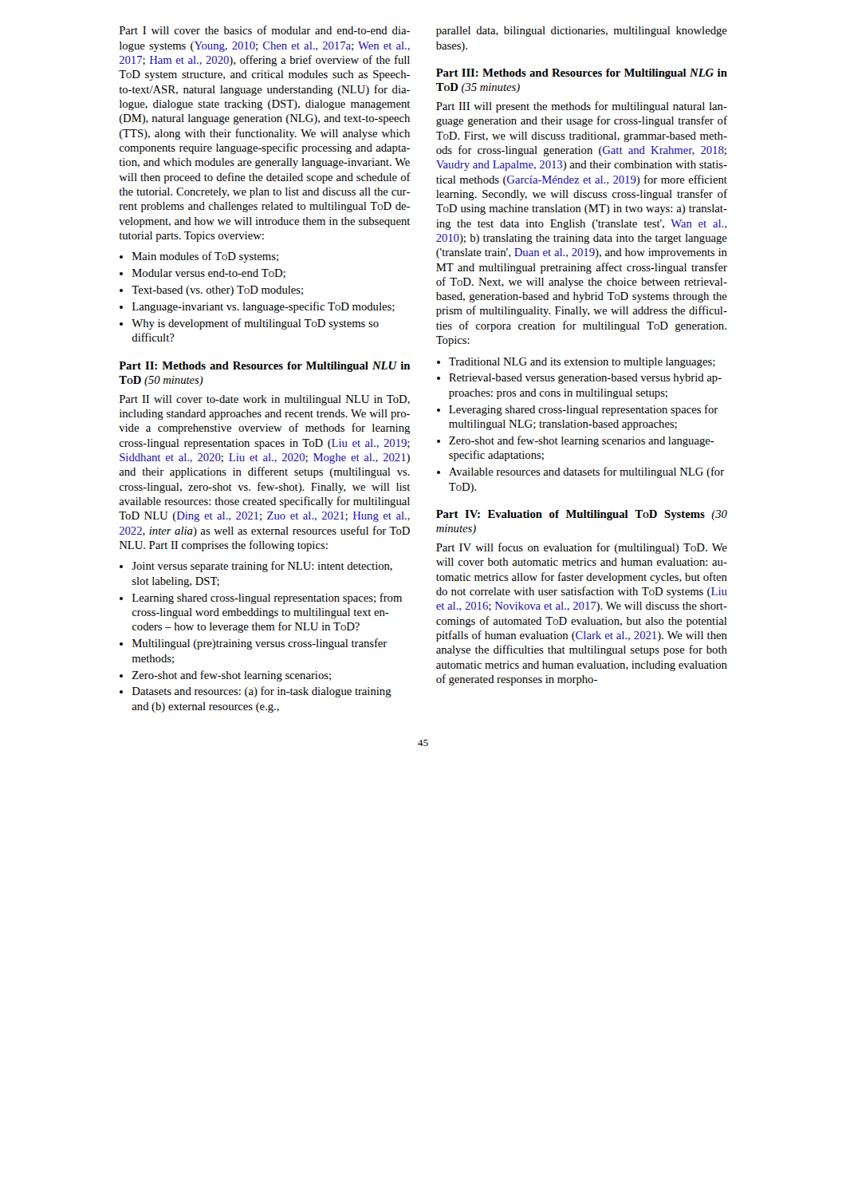Part I will cover the basics of modular and end-to-end dialogue systems (Young, 2010; Chen et al., 2017a; Wen et al., 2017; Ham et al., 2020), offering a brief overview of the full ToD system structure, and critical modules such as Speech-to-text/ASR, natural language understanding (NLU) for dialogue, dialogue state tracking (DST), dialogue management (DM), natural language generation (NLG), and text-to-speech (TTS), along with their functionality. We will analyse which components require language-specific processing and adaptation, and which modules are generally language-invariant. We will then proceed to define the detailed scope and schedule of the tutorial. Concretely, we plan to list and discuss all the current problems and challenges related to multilingual ToD development, and how we will introduce them in the subsequent tutorial parts. Topics overview:
Main modules of ToD systems;
Modular versus end-to-end ToD;
Text-based (vs. other) ToD modules;
Language-invariant vs. language-specific ToD modules;
Why is development of multilingual ToD systems so difficult?
Part II: Methods and Resources for Multilingual NLU in ToD (50 minutes)
Part II will cover to-date work in multilingual NLU in ToD, including standard approaches and recent trends. We will provide a comprehenstive overview of methods for learning cross-lingual representation spaces in ToD (Liu et al., 2019; Siddhant et al., 2020; Liu et al., 2020; Moghe et al., 2021) and their applications in different setups (multilingual vs. cross-lingual, zero-shot vs. few-shot). Finally, we will list available resources: those created specifically for multilingual ToD NLU (Ding et al., 2021; Zuo et al., 2021; Hung et al., 2022, inter alia) as well as external resources useful for ToD NLU. Part II comprises the following topics:
Joint versus separate training for NLU: intent detection, slot labeling, DST;
Learning shared cross-lingual representation spaces; from cross-lingual word embeddings to multilingual text encoders – how to leverage them for NLU in ToD?
Multilingual (pre)training versus cross-lingual transfer methods;
Zero-shot and few-shot learning scenarios;
Datasets and resources: (a) for in-task dialogue training and (b) external resources (e.g.,
parallel data, bilingual dictionaries, multilingual knowledge bases).
Part III: Methods and Resources for Multilingual NLG in ToD (35 minutes)
Part III will present the methods for multilingual natural language generation and their usage for cross-lingual transfer of ToD. First, we will discuss traditional, grammar-based methods for cross-lingual generation (Gatt and Krahmer, 2018; Vaudry and Lapalme, 2013) and their combination with statistical methods (García-Méndez et al., 2019) for more efficient learning. Secondly, we will discuss cross-lingual transfer of ToD using machine translation (MT) in two ways: a) translating the test data into English ('translate test', Wan et al., 2010); b) translating the training data into the target language ('translate train', Duan et al., 2019), and how improvements in MT and multilingual pretraining affect cross-lingual transfer of ToD. Next, we will analyse the choice between retrieval-based, generation-based and hybrid ToD systems through the prism of multilinguality. Finally, we will address the difficulties of corpora creation for multilingual ToD generation. Topics:
Traditional NLG and its extension to multiple languages;
Retrieval-based versus generation-based versus hybrid approaches: pros and cons in multilingual setups;
Leveraging shared cross-lingual representation spaces for multilingual NLG; translation-based approaches;
Zero-shot and few-shot learning scenarios and language-specific adaptations;
Available resources and datasets for multilingual NLG (for ToD).
Part IV: Evaluation of Multilingual ToD Systems (30 minutes)
Part IV will focus on evaluation for (multilingual) ToD. We will cover both automatic metrics and human evaluation: automatic metrics allow for faster development cycles, but often do not correlate with user satisfaction with ToD systems (Liu et al., 2016; Novikova et al., 2017). We will discuss the shortcomings of automated ToD evaluation, but also the potential pitfalls of human evaluation (Clark et al., 2021). We will then analyse the difficulties that multilingual setups pose for both automatic metrics and human evaluation, including evaluation of generated responses in morpho-
45